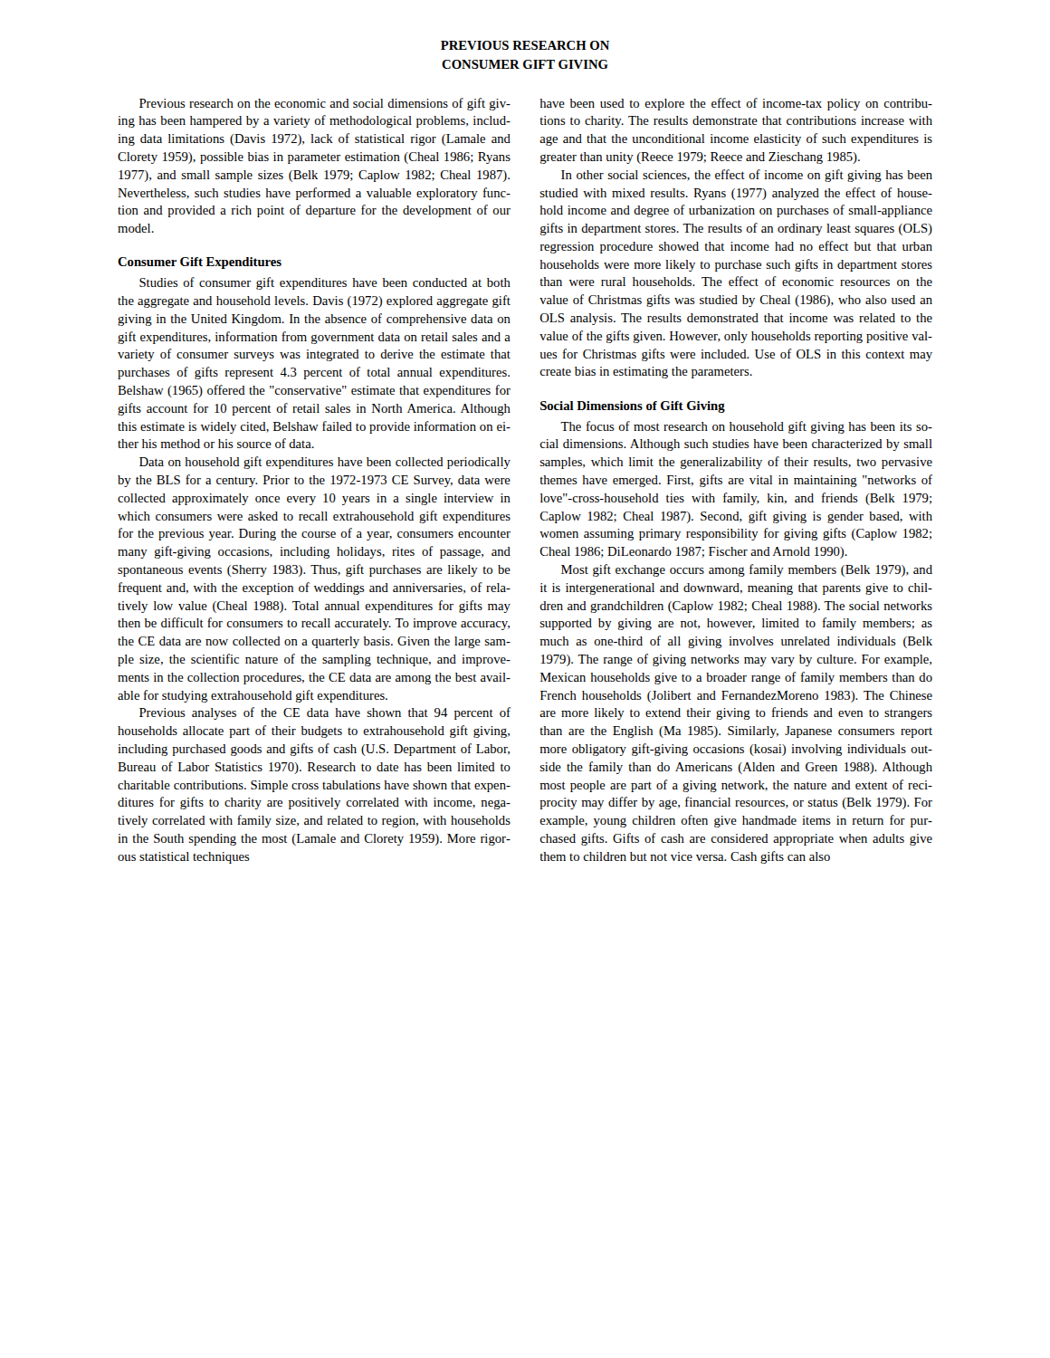PREVIOUS RESEARCH ON
CONSUMER GIFT GIVING
Previous research on the economic and social dimensions of gift giving has been hampered by a variety of methodological problems, including data limitations (Davis 1972), lack of statistical rigor (Lamale and Clorety 1959), possible bias in parameter estimation (Cheal 1986; Ryans 1977), and small sample sizes (Belk 1979; Caplow 1982; Cheal 1987). Nevertheless, such studies have performed a valuable exploratory function and provided a rich point of departure for the development of our model.
Consumer Gift Expenditures
Studies of consumer gift expenditures have been conducted at both the aggregate and household levels. Davis (1972) explored aggregate gift giving in the United Kingdom. In the absence of comprehensive data on gift expenditures, information from government data on retail sales and a variety of consumer surveys was integrated to derive the estimate that purchases of gifts represent 4.3 percent of total annual expenditures. Belshaw (1965) offered the "conservative" estimate that expenditures for gifts account for 10 percent of retail sales in North America. Although this estimate is widely cited, Belshaw failed to provide information on either his method or his source of data.
Data on household gift expenditures have been collected periodically by the BLS for a century. Prior to the 1972-1973 CE Survey, data were collected approximately once every 10 years in a single interview in which consumers were asked to recall extrahousehold gift expenditures for the previous year. During the course of a year, consumers encounter many gift-giving occasions, including holidays, rites of passage, and spontaneous events (Sherry 1983). Thus, gift purchases are likely to be frequent and, with the exception of weddings and anniversaries, of relatively low value (Cheal 1988). Total annual expenditures for gifts may then be difficult for consumers to recall accurately. To improve accuracy, the CE data are now collected on a quarterly basis. Given the large sample size, the scientific nature of the sampling technique, and improvements in the collection procedures, the CE data are among the best available for studying extrahousehold gift expenditures.
Previous analyses of the CE data have shown that 94 percent of households allocate part of their budgets to extrahousehold gift giving, including purchased goods and gifts of cash (U.S. Department of Labor, Bureau of Labor Statistics 1970). Research to date has been limited to charitable contributions. Simple cross tabulations have shown that expenditures for gifts to charity are positively correlated with income, negatively correlated with family size, and related to region, with households in the South spending the most (Lamale and Clorety 1959). More rigorous statistical techniques
have been used to explore the effect of income-tax policy on contributions to charity. The results demonstrate that contributions increase with age and that the unconditional income elasticity of such expenditures is greater than unity (Reece 1979; Reece and Zieschang 1985).
In other social sciences, the effect of income on gift giving has been studied with mixed results. Ryans (1977) analyzed the effect of household income and degree of urbanization on purchases of small-appliance gifts in department stores. The results of an ordinary least squares (OLS) regression procedure showed that income had no effect but that urban households were more likely to purchase such gifts in department stores than were rural households. The effect of economic resources on the value of Christmas gifts was studied by Cheal (1986), who also used an OLS analysis. The results demonstrated that income was related to the value of the gifts given. However, only households reporting positive values for Christmas gifts were included. Use of OLS in this context may create bias in estimating the parameters.
Social Dimensions of Gift Giving
The focus of most research on household gift giving has been its social dimensions. Although such studies have been characterized by small samples, which limit the generalizability of their results, two pervasive themes have emerged. First, gifts are vital in maintaining "networks of love"-cross-household ties with family, kin, and friends (Belk 1979; Caplow 1982; Cheal 1987). Second, gift giving is gender based, with women assuming primary responsibility for giving gifts (Caplow 1982; Cheal 1986; DiLeonardo 1987; Fischer and Arnold 1990).
Most gift exchange occurs among family members (Belk 1979), and it is intergenerational and downward, meaning that parents give to children and grandchildren (Caplow 1982; Cheal 1988). The social networks supported by giving are not, however, limited to family members; as much as one-third of all giving involves unrelated individuals (Belk 1979). The range of giving networks may vary by culture. For example, Mexican households give to a broader range of family members than do French households (Jolibert and FernandezMoreno 1983). The Chinese are more likely to extend their giving to friends and even to strangers than are the English (Ma 1985). Similarly, Japanese consumers report more obligatory gift-giving occasions (kosai) involving individuals outside the family than do Americans (Alden and Green 1988). Although most people are part of a giving network, the nature and extent of reciprocity may differ by age, financial resources, or status (Belk 1979). For example, young children often give handmade items in return for purchased gifts. Gifts of cash are considered appropriate when adults give them to children but not vice versa. Cash gifts can also